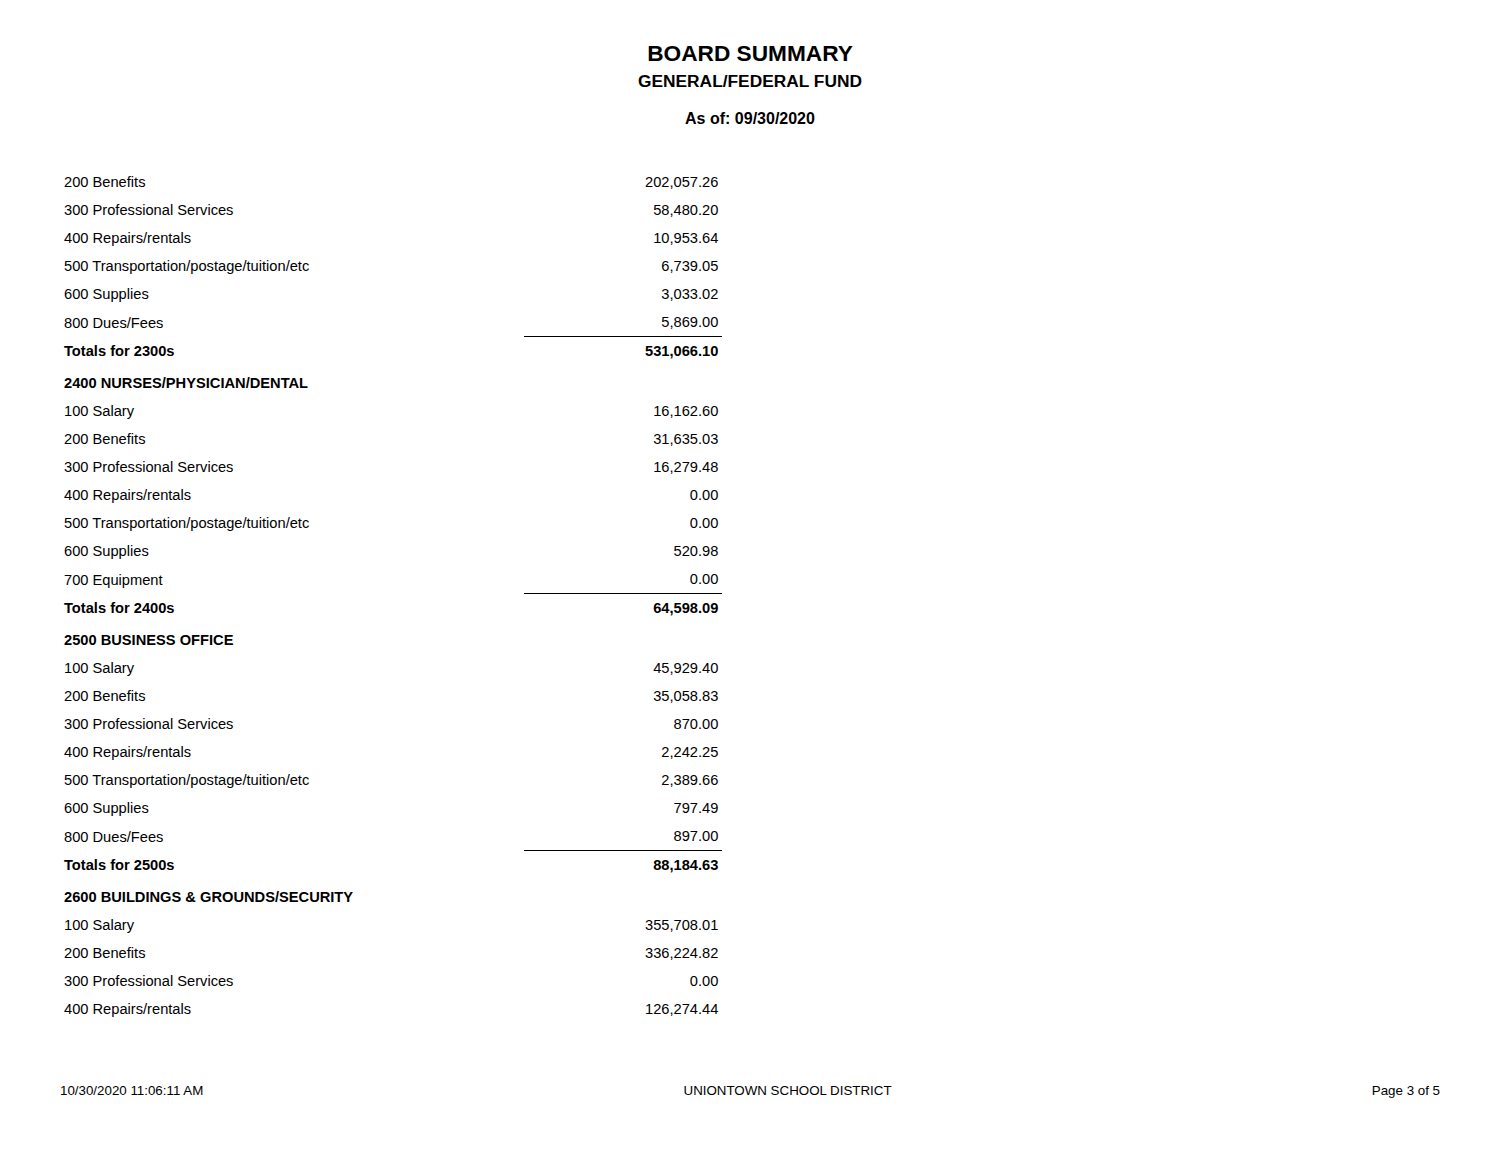BOARD SUMMARY
GENERAL/FEDERAL FUND
As of: 09/30/2020
| 200 Benefits | 202,057.26 |
| 300 Professional Services | 58,480.20 |
| 400 Repairs/rentals | 10,953.64 |
| 500 Transportation/postage/tuition/etc | 6,739.05 |
| 600 Supplies | 3,033.02 |
| 800 Dues/Fees | 5,869.00 |
| Totals for 2300s | 531,066.10 |
| 2400 NURSES/PHYSICIAN/DENTAL |
| 100 Salary | 16,162.60 |
| 200 Benefits | 31,635.03 |
| 300 Professional Services | 16,279.48 |
| 400 Repairs/rentals | 0.00 |
| 500 Transportation/postage/tuition/etc | 0.00 |
| 600 Supplies | 520.98 |
| 700 Equipment | 0.00 |
| Totals for 2400s | 64,598.09 |
| 2500 BUSINESS OFFICE |
| 100 Salary | 45,929.40 |
| 200 Benefits | 35,058.83 |
| 300 Professional Services | 870.00 |
| 400 Repairs/rentals | 2,242.25 |
| 500 Transportation/postage/tuition/etc | 2,389.66 |
| 600 Supplies | 797.49 |
| 800 Dues/Fees | 897.00 |
| Totals for 2500s | 88,184.63 |
| 2600 BUILDINGS & GROUNDS/SECURITY |
| 100 Salary | 355,708.01 |
| 200 Benefits | 336,224.82 |
| 300 Professional Services | 0.00 |
| 400 Repairs/rentals | 126,274.44 |
10/30/2020 11:06:11 AM
UNIONTOWN SCHOOL DISTRICT
Page 3 of 5